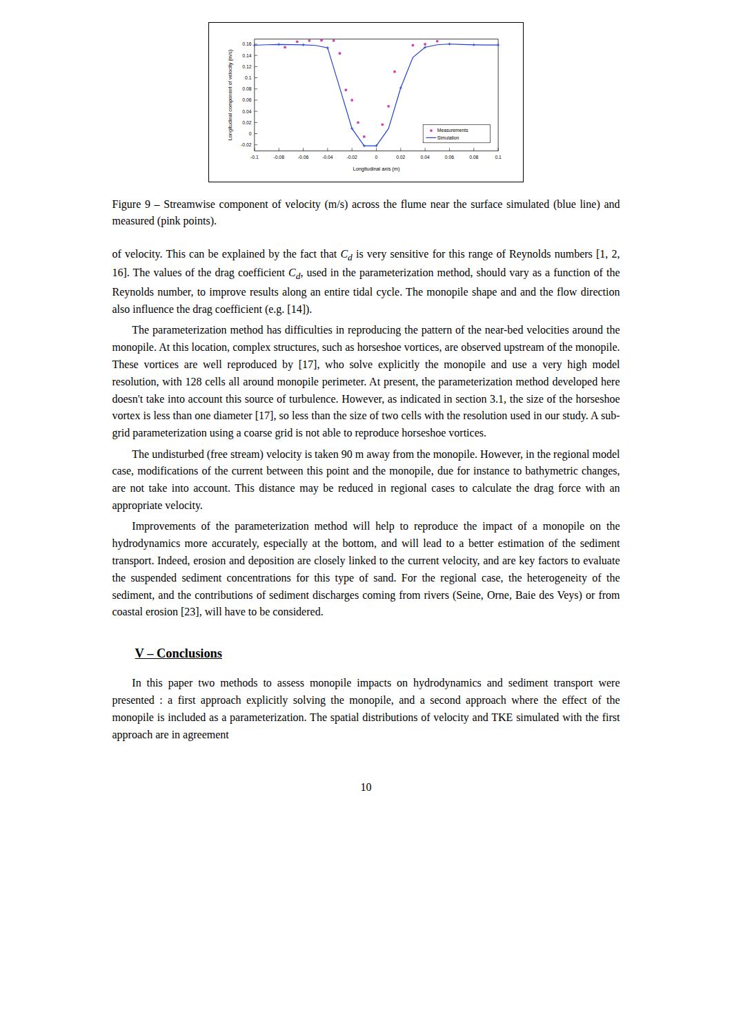0.16 0.14 0.12 0.1 0.08 0.06 0.04 0.02 0 -0.02 -0.1 -0.08 -0.06 -0.04 -0.02 0 0.02 0.04 0.06 0.08 0.1 Longitudinal axis (m) Longitudinal component of velocity (m/s) Measurements Simulation
Figure 9 – Streamwise component of velocity (m/s) across the flume near the surface simulated (blue line) and measured (pink points).
of velocity. This can be explained by the fact that Cd is very sensitive for this range of Reynolds numbers [1, 2, 16]. The values of the drag coefficient Cd, used in the parameterization method, should vary as a function of the Reynolds number, to improve results along an entire tidal cycle. The monopile shape and and the flow direction also influence the drag coefficient (e.g. [14]).
The parameterization method has difficulties in reproducing the pattern of the near-bed velocities around the monopile. At this location, complex structures, such as horseshoe vortices, are observed upstream of the monopile. These vortices are well reproduced by [17], who solve explicitly the monopile and use a very high model resolution, with 128 cells all around monopile perimeter. At present, the parameterization method developed here doesn't take into account this source of turbulence. However, as indicated in section 3.1, the size of the horseshoe vortex is less than one diameter [17], so less than the size of two cells with the resolution used in our study. A sub-grid parameterization using a coarse grid is not able to reproduce horseshoe vortices.
The undisturbed (free stream) velocity is taken 90 m away from the monopile. However, in the regional model case, modifications of the current between this point and the monopile, due for instance to bathymetric changes, are not take into account. This distance may be reduced in regional cases to calculate the drag force with an appropriate velocity.
Improvements of the parameterization method will help to reproduce the impact of a monopile on the hydrodynamics more accurately, especially at the bottom, and will lead to a better estimation of the sediment transport. Indeed, erosion and deposition are closely linked to the current velocity, and are key factors to evaluate the suspended sediment concentrations for this type of sand. For the regional case, the heterogeneity of the sediment, and the contributions of sediment discharges coming from rivers (Seine, Orne, Baie des Veys) or from coastal erosion [23], will have to be considered.
V – Conclusions
In this paper two methods to assess monopile impacts on hydrodynamics and sediment transport were presented : a first approach explicitly solving the monopile, and a second approach where the effect of the monopile is included as a parameterization. The spatial distributions of velocity and TKE simulated with the first approach are in agreement
10